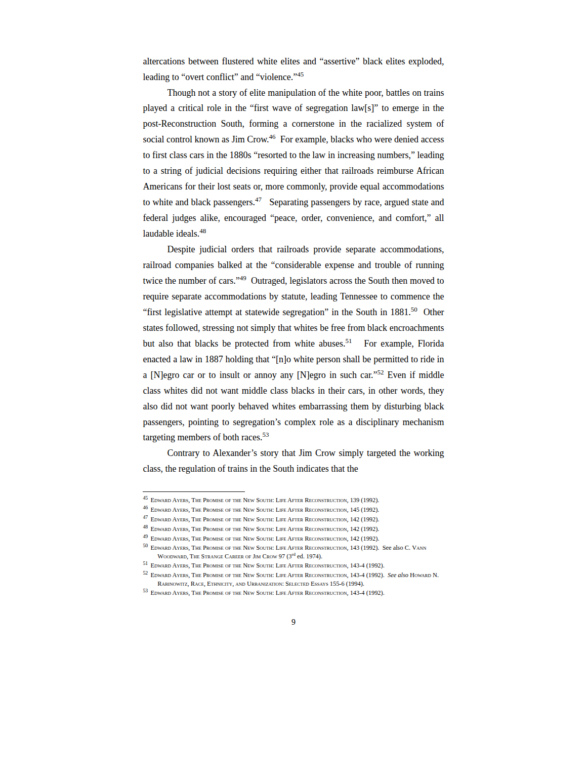altercations between flustered white elites and “assertive” black elites exploded, leading to “overt conflict” and “violence.”45
Though not a story of elite manipulation of the white poor, battles on trains played a critical role in the “first wave of segregation law[s]” to emerge in the post-Reconstruction South, forming a cornerstone in the racialized system of social control known as Jim Crow.46 For example, blacks who were denied access to first class cars in the 1880s “resorted to the law in increasing numbers,” leading to a string of judicial decisions requiring either that railroads reimburse African Americans for their lost seats or, more commonly, provide equal accommodations to white and black passengers.47 Separating passengers by race, argued state and federal judges alike, encouraged “peace, order, convenience, and comfort,” all laudable ideals.48
Despite judicial orders that railroads provide separate accommodations, railroad companies balked at the “considerable expense and trouble of running twice the number of cars.”49 Outraged, legislators across the South then moved to require separate accommodations by statute, leading Tennessee to commence the “first legislative attempt at statewide segregation” in the South in 1881.50 Other states followed, stressing not simply that whites be free from black encroachments but also that blacks be protected from white abuses.51 For example, Florida enacted a law in 1887 holding that “[n]o white person shall be permitted to ride in a [N]egro car or to insult or annoy any [N]egro in such car.”52 Even if middle class whites did not want middle class blacks in their cars, in other words, they also did not want poorly behaved whites embarrassing them by disturbing black passengers, pointing to segregation’s complex role as a disciplinary mechanism targeting members of both races.53
Contrary to Alexander’s story that Jim Crow simply targeted the working class, the regulation of trains in the South indicates that the
45 Edward Ayers, The Promise of the New South: Life After Reconstruction, 139 (1992).
46 Edward Ayers, The Promise of the New South: Life After Reconstruction, 145 (1992).
47 Edward Ayers, The Promise of the New South: Life After Reconstruction, 142 (1992).
48 Edward Ayers, The Promise of the New South: Life After Reconstruction, 142 (1992).
49 Edward Ayers, The Promise of the New South: Life After Reconstruction, 142 (1992).
50 Edward Ayers, The Promise of the New South: Life After Reconstruction, 143 (1992). See also C. Vann Woodward, The Strange Career of Jim Crow 97 (3rd ed. 1974).
51 Edward Ayers, The Promise of the New South: Life After Reconstruction, 143-4 (1992).
52 Edward Ayers, The Promise of the New South: Life After Reconstruction, 143-4 (1992). See also Howard N. Rabinowitz, Race, Ethnicity, and Urbanization: Selected Essays 155-6 (1994).
53 Edward Ayers, The Promise of the New South: Life After Reconstruction, 143-4 (1992).
9